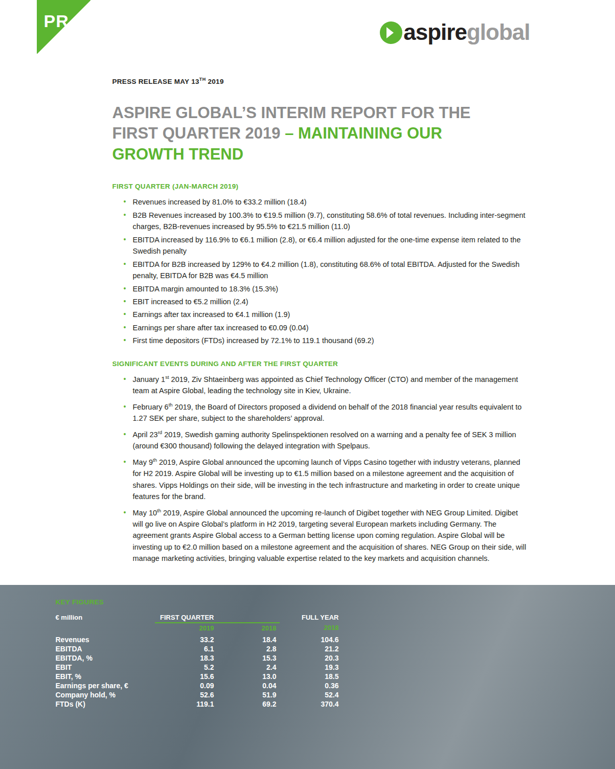PR
aspire global
PRESS RELEASE MAY 13TH 2019
ASPIRE GLOBAL’S INTERIM REPORT FOR THE FIRST QUARTER 2019 – MAINTAINING OUR GROWTH TREND
FIRST QUARTER (JAN-MARCH 2019)
Revenues increased by 81.0% to €33.2 million (18.4)
B2B Revenues increased by 100.3% to €19.5 million (9.7), constituting 58.6% of total revenues. Including inter-segment charges, B2B-revenues increased by 95.5% to €21.5 million (11.0)
EBITDA increased by 116.9% to €6.1 million (2.8), or €6.4 million adjusted for the one-time expense item related to the Swedish penalty
EBITDA for B2B increased by 129% to €4.2 million (1.8), constituting 68.6% of total EBITDA. Adjusted for the Swedish penalty, EBITDA for B2B was €4.5 million
EBITDA margin amounted to 18.3% (15.3%)
EBIT increased to €5.2 million (2.4)
Earnings after tax increased to €4.1 million (1.9)
Earnings per share after tax increased to €0.09 (0.04)
First time depositors (FTDs) increased by 72.1% to 119.1 thousand (69.2)
SIGNIFICANT EVENTS DURING AND AFTER THE FIRST QUARTER
January 1st 2019, Ziv Shtaeinberg was appointed as Chief Technology Officer (CTO) and member of the management team at Aspire Global, leading the technology site in Kiev, Ukraine.
February 6th 2019, the Board of Directors proposed a dividend on behalf of the 2018 financial year results equivalent to 1.27 SEK per share, subject to the shareholders’ approval.
April 23rd 2019, Swedish gaming authority Spelinspektionen resolved on a warning and a penalty fee of SEK 3 million (around €300 thousand) following the delayed integration with Spelpaus.
May 9th 2019, Aspire Global announced the upcoming launch of Vipps Casino together with industry veterans, planned for H2 2019. Aspire Global will be investing up to €1.5 million based on a milestone agreement and the acquisition of shares. Vipps Holdings on their side, will be investing in the tech infrastructure and marketing in order to create unique features for the brand.
May 10th 2019, Aspire Global announced the upcoming re-launch of Digibet together with NEG Group Limited. Digibet will go live on Aspire Global’s platform in H2 2019, targeting several European markets including Germany. The agreement grants Aspire Global access to a German betting license upon coming regulation. Aspire Global will be investing up to €2.0 million based on a milestone agreement and the acquisition of shares. NEG Group on their side, will manage marketing activities, bringing valuable expertise related to the key markets and acquisition channels.
KEY FIGURES
| € million | FIRST QUARTER | | FULL YEAR |
| --- | --- | --- | --- |
| | 2019 | 2018 | 2018 |
| Revenues | 33.2 | 18.4 | 104.6 |
| EBITDA | 6.1 | 2.8 | 21.2 |
| EBITDA, % | 18.3 | 15.3 | 20.3 |
| EBIT | 5.2 | 2.4 | 19.3 |
| EBIT, % | 15.6 | 13.0 | 18.5 |
| Earnings per share, € | 0.09 | 0.04 | 0.36 |
| Company hold, % | 52.6 | 51.9 | 52.4 |
| FTDs (K) | 119.1 | 69.2 | 370.4 |